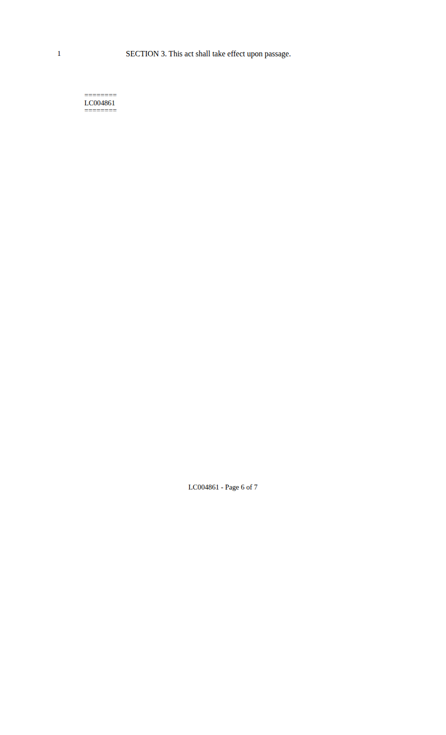1 SECTION 3. This act shall take effect upon passage.
======== LC004861 ========
LC004861 - Page 6 of 7